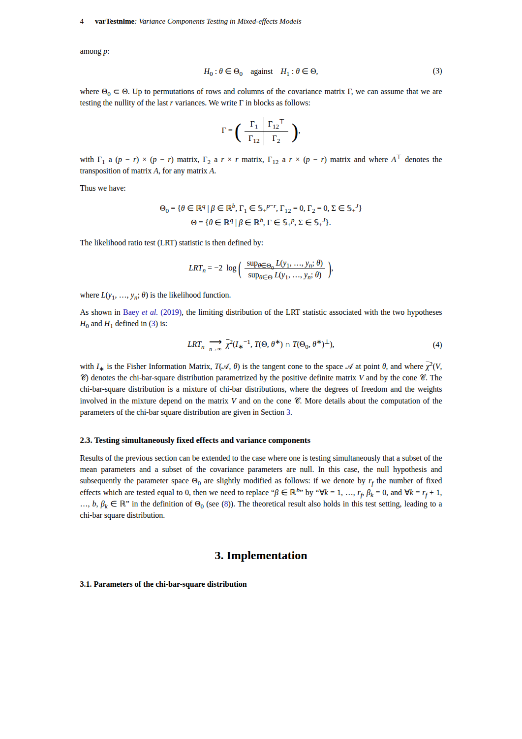4 varTestnlme: Variance Components Testing in Mixed-effects Models
among p:
H0 : θ ∈ Θ0 against H1 : θ ∈ Θ, (3)
where Θ0 ⊂ Θ. Up to permutations of rows and columns of the covariance matrix Γ, we can assume that we are testing the nullity of the last r variances. We write Γ in blocks as follows:
Γ = (
| Γ 1 | Γ 12 ⊤ |
| Γ 12 | Γ 2 |
),
with Γ1 a (p − r) × (p − r) matrix, Γ2 a r × r matrix, Γ12 a r × (p − r) matrix and where A⊤ denotes the transposition of matrix A, for any matrix A.
Thus we have:
Θ0 = {θ ∈ ℝq | β ∈ ℝb, Γ1 ∈ 𝕊+p−r, Γ12 = 0, Γ2 = 0, Σ ∈ 𝕊+J} Θ = {θ ∈ ℝq | β ∈ ℝb, Γ ∈ 𝕊+p, Σ ∈ 𝕊+J}.
The likelihood ratio test (LRT) statistic is then defined by:
LRTn = −2 log ( supθ∈Θ0 L(y1, …, yn; θ) supθ∈Θ L(y1, …, yn; θ) ),
where L(y1, …, yn; θ) is the likelihood function.
As shown in Baey et al. (2019), the limiting distribution of the LRT statistic associated with the two hypotheses H0 and H1 defined in (3) is:
LRTn ⟶n→∞ χ2(I∗−1, T(Θ, θ∗) ∩ T(Θ0, θ∗)⊥), (4)
with I∗ is the Fisher Information Matrix, T(𝒜, θ) is the tangent cone to the space 𝒜 at point θ, and where χ2(V, 𝒞) denotes the chi-bar-square distribution parametrized by the positive definite matrix V and by the cone 𝒞. The chi-bar-square distribution is a mixture of chi-bar distributions, where the degrees of freedom and the weights involved in the mixture depend on the matrix V and on the cone 𝒞. More details about the computation of the parameters of the chi-bar square distribution are given in Section 3.
2.3. Testing simultaneously fixed effects and variance components
Results of the previous section can be extended to the case where one is testing simultaneously that a subset of the mean parameters and a subset of the covariance parameters are null. In this case, the null hypothesis and subsequently the parameter space Θ0 are slightly modified as follows: if we denote by rf the number of fixed effects which are tested equal to 0, then we need to replace “β ∈ ℝb” by “∀k = 1, …, rf, βk = 0, and ∀k = rf + 1, …, b, βk ∈ ℝ” in the definition of Θ0 (see (8)). The theoretical result also holds in this test setting, leading to a chi-bar square distribution.
3. Implementation
3.1. Parameters of the chi-bar-square distribution